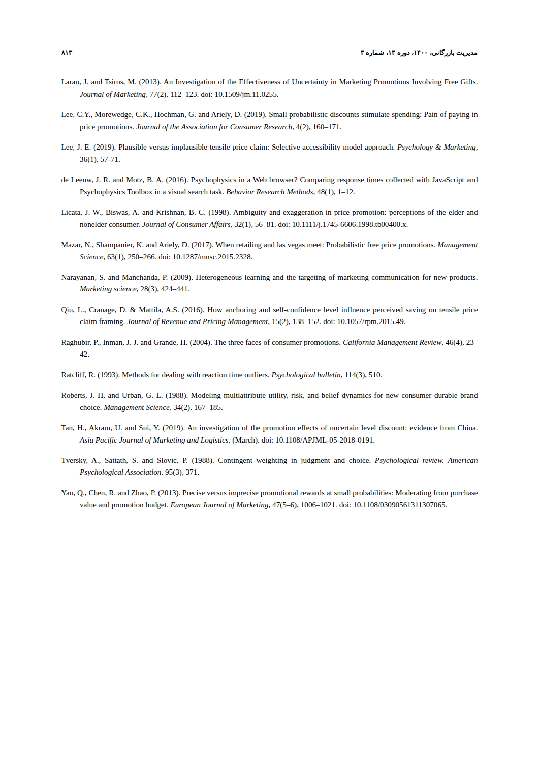مدیریت بازرگانی، ۱۴۰۰، دوره ۱۳، شماره ۳ ۸۱۳
Laran, J. and Tsiros, M. (2013). An Investigation of the Effectiveness of Uncertainty in Marketing Promotions Involving Free Gifts. Journal of Marketing, 77(2), 112–123. doi: 10.1509/jm.11.0255.
Lee, C.Y., Morewedge, C.K., Hochman, G. and Ariely, D. (2019). Small probabilistic discounts stimulate spending: Pain of paying in price promotions. Journal of the Association for Consumer Research, 4(2), 160–171.
Lee, J. E. (2019). Plausible versus implausible tensile price claim: Selective accessibility model approach. Psychology & Marketing, 36(1), 57-71.
de Leeuw, J. R. and Motz, B. A. (2016). Psychophysics in a Web browser? Comparing response times collected with JavaScript and Psychophysics Toolbox in a visual search task. Behavior Research Methods, 48(1), 1–12.
Licata, J. W., Biswas, A. and Krishnan, B. C. (1998). Ambiguity and exaggeration in price promotion: perceptions of the elder and nonelder consumer. Journal of Consumer Affairs, 32(1), 56–81. doi: 10.1111/j.1745-6606.1998.tb00400.x.
Mazar, N., Shampanier, K. and Ariely, D. (2017). When retailing and las vegas meet: Probabilistic free price promotions. Management Science, 63(1), 250–266. doi: 10.1287/mnsc.2015.2328.
Narayanan, S. and Manchanda, P. (2009). Heterogeneous learning and the targeting of marketing communication for new products. Marketing science, 28(3), 424–441.
Qiu, L., Cranage, D. & Mattila, A.S. (2016). How anchoring and self-confidence level influence perceived saving on tensile price claim framing. Journal of Revenue and Pricing Management, 15(2), 138–152. doi: 10.1057/rpm.2015.49.
Raghubir, P., Inman, J. J. and Grande, H. (2004). The three faces of consumer promotions. California Management Review, 46(4), 23–42.
Ratcliff, R. (1993). Methods for dealing with reaction time outliers. Psychological bulletin, 114(3), 510.
Roberts, J. H. and Urban, G. L. (1988). Modeling multiattribute utility, risk, and belief dynamics for new consumer durable brand choice. Management Science, 34(2), 167–185.
Tan, H., Akram, U. and Sui, Y. (2019). An investigation of the promotion effects of uncertain level discount: evidence from China. Asia Pacific Journal of Marketing and Logistics, (March). doi: 10.1108/APJML-05-2018-0191.
Tversky, A., Sattath, S. and Slovic, P. (1988). Contingent weighting in judgment and choice. Psychological review. American Psychological Association, 95(3), 371.
Yao, Q., Chen, R. and Zhao, P. (2013). Precise versus imprecise promotional rewards at small probabilities: Moderating from purchase value and promotion budget. European Journal of Marketing, 47(5–6), 1006–1021. doi: 10.1108/03090561311307065.